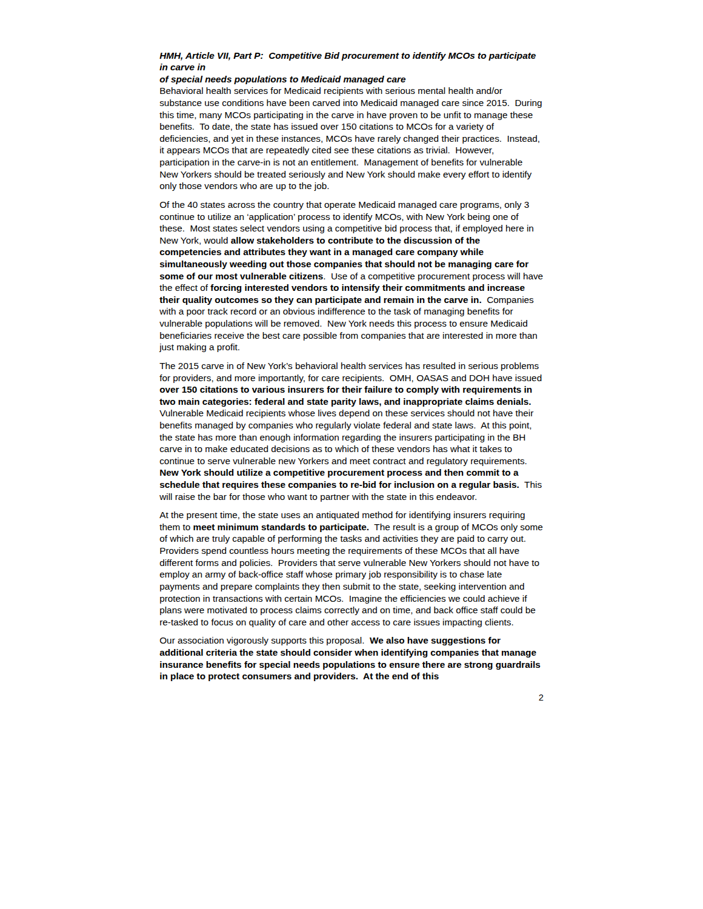HMH, Article VII, Part P: Competitive Bid procurement to identify MCOs to participate in carve in
of special needs populations to Medicaid managed care
Behavioral health services for Medicaid recipients with serious mental health and/or substance use conditions have been carved into Medicaid managed care since 2015. During this time, many MCOs participating in the carve in have proven to be unfit to manage these benefits. To date, the state has issued over 150 citations to MCOs for a variety of deficiencies, and yet in these instances, MCOs have rarely changed their practices. Instead, it appears MCOs that are repeatedly cited see these citations as trivial. However, participation in the carve-in is not an entitlement. Management of benefits for vulnerable New Yorkers should be treated seriously and New York should make every effort to identify only those vendors who are up to the job.
Of the 40 states across the country that operate Medicaid managed care programs, only 3 continue to utilize an ‘application’ process to identify MCOs, with New York being one of these. Most states select vendors using a competitive bid process that, if employed here in New York, would allow stakeholders to contribute to the discussion of the competencies and attributes they want in a managed care company while simultaneously weeding out those companies that should not be managing care for some of our most vulnerable citizens. Use of a competitive procurement process will have the effect of forcing interested vendors to intensify their commitments and increase their quality outcomes so they can participate and remain in the carve in. Companies with a poor track record or an obvious indifference to the task of managing benefits for vulnerable populations will be removed. New York needs this process to ensure Medicaid beneficiaries receive the best care possible from companies that are interested in more than just making a profit.
The 2015 carve in of New York’s behavioral health services has resulted in serious problems for providers, and more importantly, for care recipients. OMH, OASAS and DOH have issued over 150 citations to various insurers for their failure to comply with requirements in two main categories: federal and state parity laws, and inappropriate claims denials. Vulnerable Medicaid recipients whose lives depend on these services should not have their benefits managed by companies who regularly violate federal and state laws. At this point, the state has more than enough information regarding the insurers participating in the BH carve in to make educated decisions as to which of these vendors has what it takes to continue to serve vulnerable new Yorkers and meet contract and regulatory requirements. New York should utilize a competitive procurement process and then commit to a schedule that requires these companies to re-bid for inclusion on a regular basis. This will raise the bar for those who want to partner with the state in this endeavor.
At the present time, the state uses an antiquated method for identifying insurers requiring them to meet minimum standards to participate. The result is a group of MCOs only some of which are truly capable of performing the tasks and activities they are paid to carry out. Providers spend countless hours meeting the requirements of these MCOs that all have different forms and policies. Providers that serve vulnerable New Yorkers should not have to employ an army of back-office staff whose primary job responsibility is to chase late payments and prepare complaints they then submit to the state, seeking intervention and protection in transactions with certain MCOs. Imagine the efficiencies we could achieve if plans were motivated to process claims correctly and on time, and back office staff could be re-tasked to focus on quality of care and other access to care issues impacting clients.
Our association vigorously supports this proposal. We also have suggestions for additional criteria the state should consider when identifying companies that manage insurance benefits for special needs populations to ensure there are strong guardrails in place to protect consumers and providers. At the end of this
2